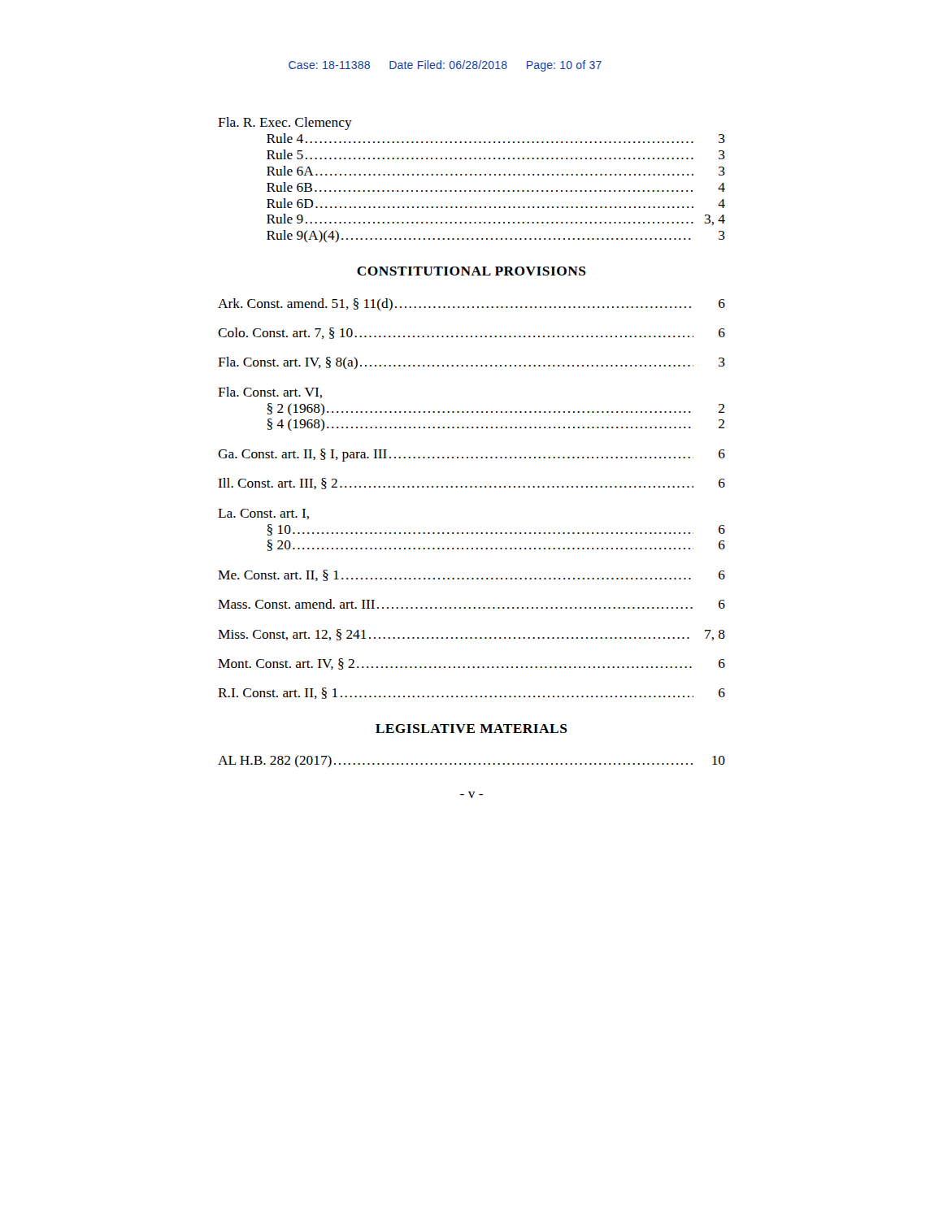Case: 18-11388 Date Filed: 06/28/2018 Page: 10 of 37
Fla. R. Exec. Clemency
Rule 4................................................................................................. 3
Rule 5................................................................................................. 3
Rule 6A.............................................................................................. 3
Rule 6B.............................................................................................. 4
Rule 6D.............................................................................................. 4
Rule 9............................................................................................ 3, 4
Rule 9(A)(4)..................................................................................... 3
CONSTITUTIONAL PROVISIONS
Ark. Const. amend. 51, § 11(d)................................................................. 6
Colo. Const. art. 7, § 10............................................................................. 6
Fla. Const. art. IV, § 8(a)............................................................................ 3
Fla. Const. art. VI,
§ 2 (1968)....................................................................................... 2
§ 4 (1968)....................................................................................... 2
Ga. Const. art. II, § I, para. III.................................................................. 6
Ill. Const. art. III, § 2................................................................................ 6
La. Const. art. I,
§ 10.............................................................................................. 6
§ 20.............................................................................................. 6
Me. Const. art. II, § 1................................................................................ 6
Mass. Const. amend. art. III..................................................................... 6
Miss. Const, art. 12, § 241................................................................... 7, 8
Mont. Const. art. IV, § 2............................................................................. 6
R.I. Const. art. II, § 1................................................................................ 6
LEGISLATIVE MATERIALS
AL H.B. 282 (2017)............................................................................. 10
- v -